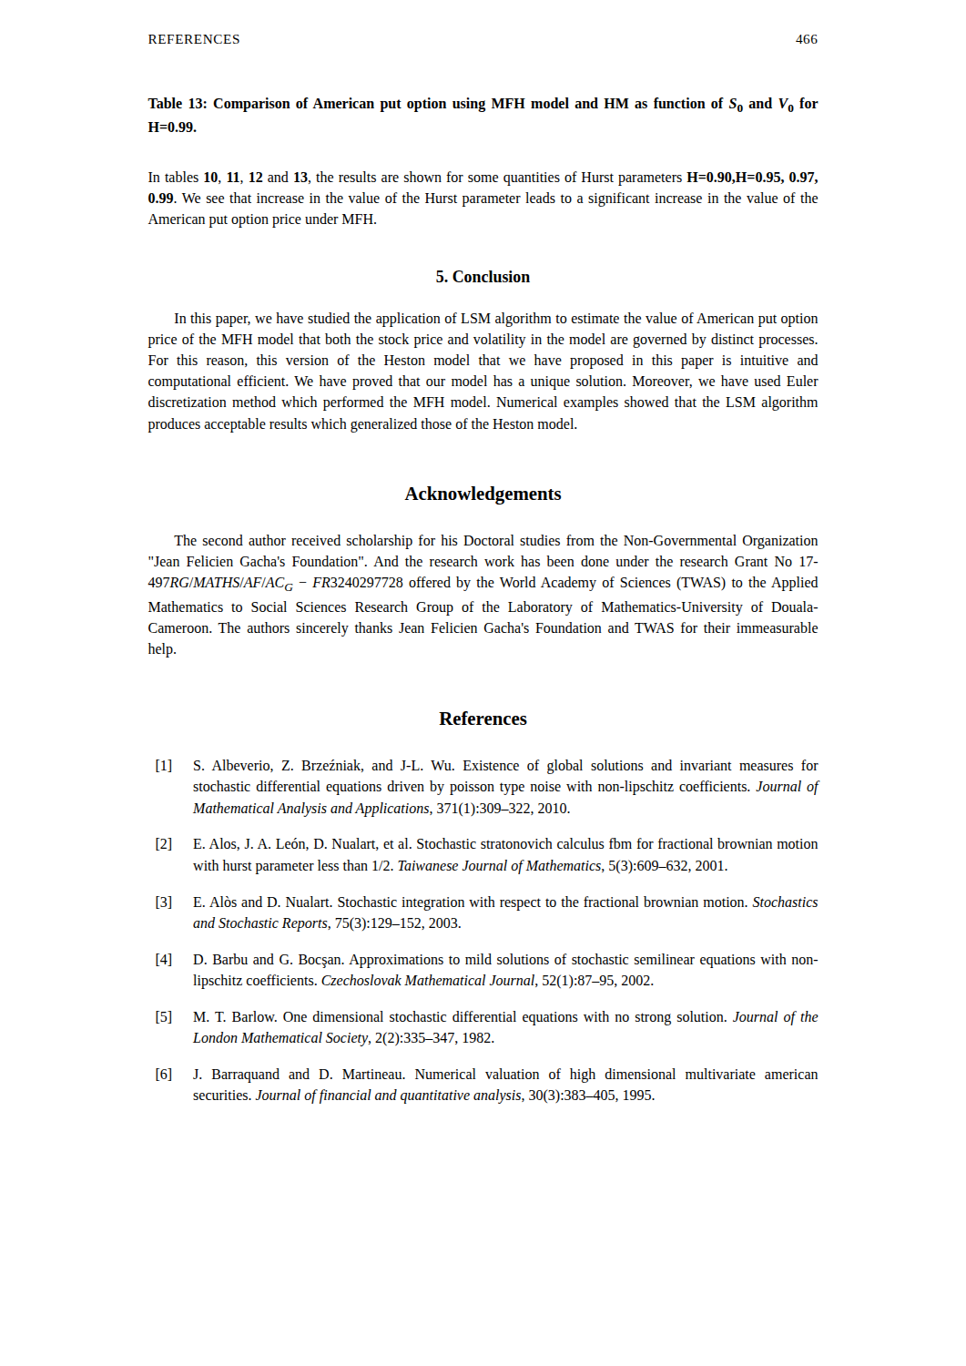REFERENCES 466
Table 13: Comparison of American put option using MFH model and HM as function of S0 and V0 for H=0.99.
In tables 10, 11, 12 and 13, the results are shown for some quantities of Hurst parameters H=0.90,H=0.95, 0.97, 0.99. We see that increase in the value of the Hurst parameter leads to a significant increase in the value of the American put option price under MFH.
5. Conclusion
In this paper, we have studied the application of LSM algorithm to estimate the value of American put option price of the MFH model that both the stock price and volatility in the model are governed by distinct processes. For this reason, this version of the Heston model that we have proposed in this paper is intuitive and computational efficient. We have proved that our model has a unique solution. Moreover, we have used Euler discretization method which performed the MFH model. Numerical examples showed that the LSM algorithm produces acceptable results which generalized those of the Heston model.
Acknowledgements
The second author received scholarship for his Doctoral studies from the Non-Governmental Organization "Jean Felicien Gacha's Foundation". And the research work has been done under the research Grant No 17-497RG/MATHS/AF/ACG − FR3240297728 offered by the World Academy of Sciences (TWAS) to the Applied Mathematics to Social Sciences Research Group of the Laboratory of Mathematics-University of Douala-Cameroon. The authors sincerely thanks Jean Felicien Gacha's Foundation and TWAS for their immeasurable help.
References
S. Albeverio, Z. Brzeźniak, and J-L. Wu. Existence of global solutions and invariant measures for stochastic differential equations driven by poisson type noise with non-lipschitz coefficients. Journal of Mathematical Analysis and Applications, 371(1):309–322, 2010.
E. Alos, J. A. León, D. Nualart, et al. Stochastic stratonovich calculus fbm for fractional brownian motion with hurst parameter less than 1/2. Taiwanese Journal of Mathematics, 5(3):609–632, 2001.
E. Alòs and D. Nualart. Stochastic integration with respect to the fractional brownian motion. Stochastics and Stochastic Reports, 75(3):129–152, 2003.
D. Barbu and G. Bocşan. Approximations to mild solutions of stochastic semilinear equations with non-lipschitz coefficients. Czechoslovak Mathematical Journal, 52(1):87–95, 2002.
M. T. Barlow. One dimensional stochastic differential equations with no strong solution. Journal of the London Mathematical Society, 2(2):335–347, 1982.
J. Barraquand and D. Martineau. Numerical valuation of high dimensional multivariate american securities. Journal of financial and quantitative analysis, 30(3):383–405, 1995.